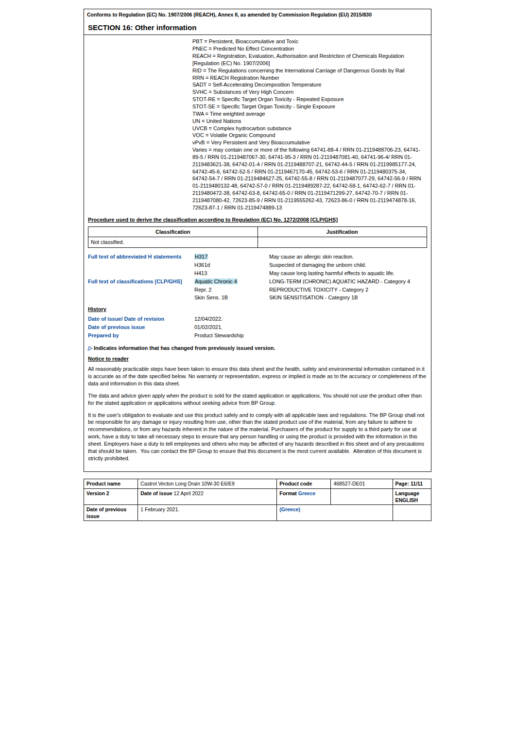Conforms to Regulation (EC) No. 1907/2006 (REACH), Annex II, as amended by Commission Regulation (EU) 2015/830
SECTION 16: Other information
PBT = Persistent, Bioaccumulative and Toxic
PNEC = Predicted No Effect Concentration
REACH = Registration, Evaluation, Authorisation and Restriction of Chemicals Regulation [Regulation (EC) No. 1907/2006]
RID = The Regulations concerning the International Carriage of Dangerous Goods by Rail
RRN = REACH Registration Number
SADT = Self-Accelerating Decomposition Temperature
SVHC = Substances of Very High Concern
STOT-RE = Specific Target Organ Toxicity - Repeated Exposure
STOT-SE = Specific Target Organ Toxicity - Single Exposure
TWA = Time weighted average
UN = United Nations
UVCB = Complex hydrocarbon substance
VOC = Volatile Organic Compound
vPvB = Very Persistent and Very Bioaccumulative
Varies = may contain one or more of the following 64741-88-4 / RRN 01-2119488706-23, 64741-89-5 / RRN 01-2119487067-30, 64741-95-3 / RRN 01-2119487081-40, 64741-96-4/ RRN 01-2119483621-38, 64742-01-4 / RRN 01-2119488707-21, 64742-44-5 / RRN 01-2119985177-24, 64742-45-6, 64742-52-5 / RRN 01-2119467170-45, 64742-53-6 / RRN 01-2119480375-34, 64742-54-7 / RRN 01-2119484627-25, 64742-55-8 / RRN 01-2119487077-29, 64742-56-9 / RRN 01-2119480132-48, 64742-57-0 / RRN 01-2119489287-22, 64742-58-1, 64742-62-7 / RRN 01-2119480472-38, 64742-63-8, 64742-65-0 / RRN 01-2119471299-27, 64742-70-7 / RRN 01-2119487080-42, 72623-85-9 / RRN 01-2119555262-43, 72623-86-0 / RRN 01-2119474878-16, 72623-87-1 / RRN 01-2119474889-13
Procedure used to derive the classification according to Regulation (EC) No. 1272/2008 [CLP/GHS]
| Classification | Justification |
| --- | --- |
| Not classified. | |
| Full text of abbreviated H statements | H317 | May cause an allergic skin reaction. |
| H361d | Suspected of damaging the unborn child. |
| H413 | May cause long lasting harmful effects to aquatic life. |
| Full text of classifications [CLP/GHS] | Aquatic Chronic 4 | LONG-TERM (CHRONIC) AQUATIC HAZARD - Category 4 |
| Repr. 2 | REPRODUCTIVE TOXICITY - Category 2 |
| Skin Sens. 1B | SKIN SENSITISATION - Category 1B |
History
| Date of issue/ Date of revision | 12/04/2022. |
| Date of previous issue | 01/02/2021. |
| Prepared by | Product Stewardship |
▷Indicates information that has changed from previously issued version.
Notice to reader
All reasonably practicable steps have been taken to ensure this data sheet and the health, safety and environmental information contained in it is accurate as of the date specified below. No warranty or representation, express or implied is made as to the accuracy or completeness of the data and information in this data sheet.
The data and advice given apply when the product is sold for the stated application or applications. You should not use the product other than for the stated application or applications without seeking advice from BP Group.
It is the user's obligation to evaluate and use this product safely and to comply with all applicable laws and regulations. The BP Group shall not be responsible for any damage or injury resulting from use, other than the stated product use of the material, from any failure to adhere to recommendations, or from any hazards inherent in the nature of the material. Purchasers of the product for supply to a third party for use at work, have a duty to take all necessary steps to ensure that any person handling or using the product is provided with the information in this sheet. Employers have a duty to tell employees and others who may be affected of any hazards described in this sheet and of any precautions that should be taken. You can contact the BP Group to ensure that this document is the most current available. Alteration of this document is strictly prohibited.
| Product name | Castrol Vecton Long Drain 10W-30 E6/E9 | Product code | 468527-DE01 | Page: 11/11 |
| Version 2 | Date of issue 12 April 2022 | Format Greece | | Language ENGLISH |
| Date of previous issue | 1 February 2021. | (Greece) | |